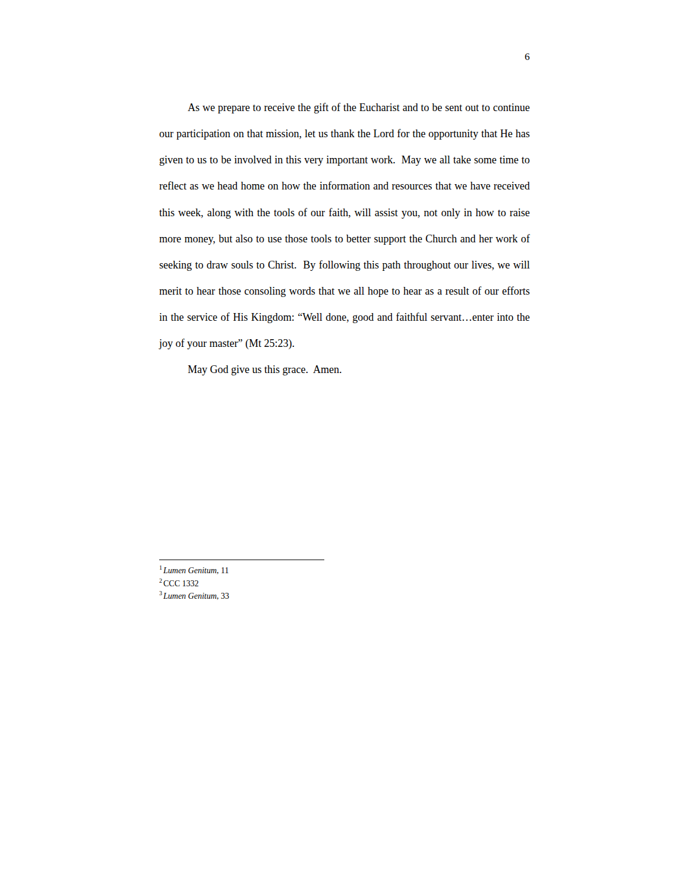6
As we prepare to receive the gift of the Eucharist and to be sent out to continue our participation on that mission, let us thank the Lord for the opportunity that He has given to us to be involved in this very important work. May we all take some time to reflect as we head home on how the information and resources that we have received this week, along with the tools of our faith, will assist you, not only in how to raise more money, but also to use those tools to better support the Church and her work of seeking to draw souls to Christ. By following this path throughout our lives, we will merit to hear those consoling words that we all hope to hear as a result of our efforts in the service of His Kingdom: “Well done, good and faithful servant…enter into the joy of your master” (Mt 25:23).
May God give us this grace. Amen.
1 Lumen Genitum, 11
2 CCC 1332
3 Lumen Genitum, 33